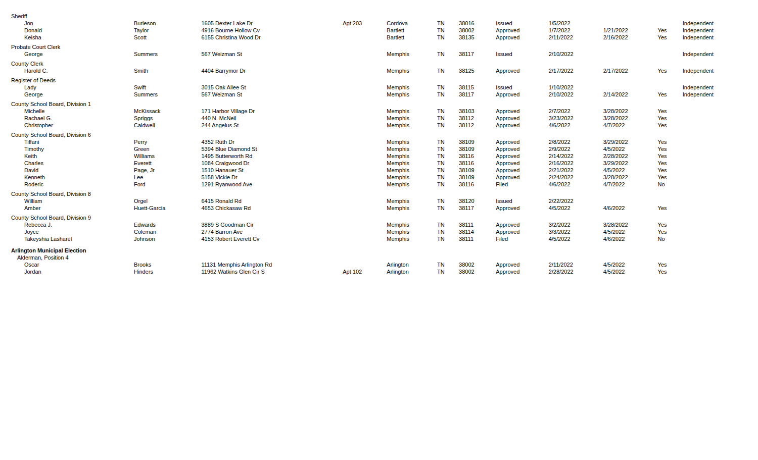| Sheriff |
| Jon | Burleson | 1605 Dexter Lake Dr | Apt 203 | Cordova | TN | 38016 | Issued | 1/5/2022 | | | Independent |
| Donald | Taylor | 4916 Bourne Hollow Cv | | Bartlett | TN | 38002 | Approved | 1/7/2022 | 1/21/2022 | Yes | Independent |
| Keisha | Scott | 6155 Christina Wood Dr | | Bartlett | TN | 38135 | Approved | 2/11/2022 | 2/16/2022 | Yes | Independent |
| Probate Court Clerk |
| George | Summers | 567 Weizman St | | Memphis | TN | 38117 | Issued | 2/10/2022 | | | Independent |
| County Clerk |
| Harold C. | Smith | 4404 Barrymor Dr | | Memphis | TN | 38125 | Approved | 2/17/2022 | 2/17/2022 | Yes | Independent |
| Register of Deeds |
| Lady | Swift | 3015 Oak Allee St | | Memphis | TN | 38115 | Issued | 1/10/2022 | | | Independent |
| George | Summers | 567 Weizman St | | Memphis | TN | 38117 | Approved | 2/10/2022 | 2/14/2022 | Yes | Independent |
| County School Board, Division 1 |
| Michelle | McKissack | 171 Harbor Village Dr | | Memphis | TN | 38103 | Approved | 2/7/2022 | 3/28/2022 | Yes | |
| Rachael G. | Spriggs | 440 N. McNeil | | Memphis | TN | 38112 | Approved | 3/23/2022 | 3/28/2022 | Yes | |
| Christopher | Caldwell | 244 Angelus St | | Memphis | TN | 38112 | Approved | 4/6/2022 | 4/7/2022 | Yes | |
| County School Board, Division 6 |
| Tiffani | Perry | 4352 Ruth Dr | | Memphis | TN | 38109 | Approved | 2/8/2022 | 3/29/2022 | Yes | |
| Timothy | Green | 5394 Blue Diamond St | | Memphis | TN | 38109 | Approved | 2/9/2022 | 4/5/2022 | Yes | |
| Keith | Williams | 1495 Butterworth Rd | | Memphis | TN | 38116 | Approved | 2/14/2022 | 2/28/2022 | Yes | |
| Charles | Everett | 1084 Craigwood Dr | | Memphis | TN | 38116 | Approved | 2/16/2022 | 3/29/2022 | Yes | |
| David | Page, Jr | 1510 Hanauer St | | Memphis | TN | 38109 | Approved | 2/21/2022 | 4/5/2022 | Yes | |
| Kenneth | Lee | 5158 Vickie Dr | | Memphis | TN | 38109 | Approved | 2/24/2022 | 3/28/2022 | Yes | |
| Roderic | Ford | 1291 Ryanwood Ave | | Memphis | TN | 38116 | Filed | 4/6/2022 | 4/7/2022 | No | |
| County School Board, Division 8 |
| William | Orgel | 6415 Ronald Rd | | Memphis | TN | 38120 | Issued | 2/22/2022 | | | |
| Amber | Huett-Garcia | 4653 Chickasaw Rd | | Memphis | TN | 38117 | Approved | 4/5/2022 | 4/6/2022 | Yes | |
| County School Board, Division 9 |
| Rebecca J. | Edwards | 3889 S Goodman Cir | | Memphis | TN | 38111 | Approved | 3/2/2022 | 3/28/2022 | Yes | |
| Joyce | Coleman | 2774 Barron Ave | | Memphis | TN | 38114 | Approved | 3/3/2022 | 4/5/2022 | Yes | |
| Takeyshia Lasharel | Johnson | 4153 Robert Everett Cv | | Memphis | TN | 38111 | Filed | 4/5/2022 | 4/6/2022 | No | |
| Arlington Municipal Election |
| Alderman, Position 4 |
| Oscar | Brooks | 11131 Memphis Arlington Rd | | Arlington | TN | 38002 | Approved | 2/11/2022 | 4/5/2022 | Yes | |
| Jordan | Hinders | 11962 Watkins Glen Cir S | Apt 102 | Arlington | TN | 38002 | Approved | 2/28/2022 | 4/5/2022 | Yes | |